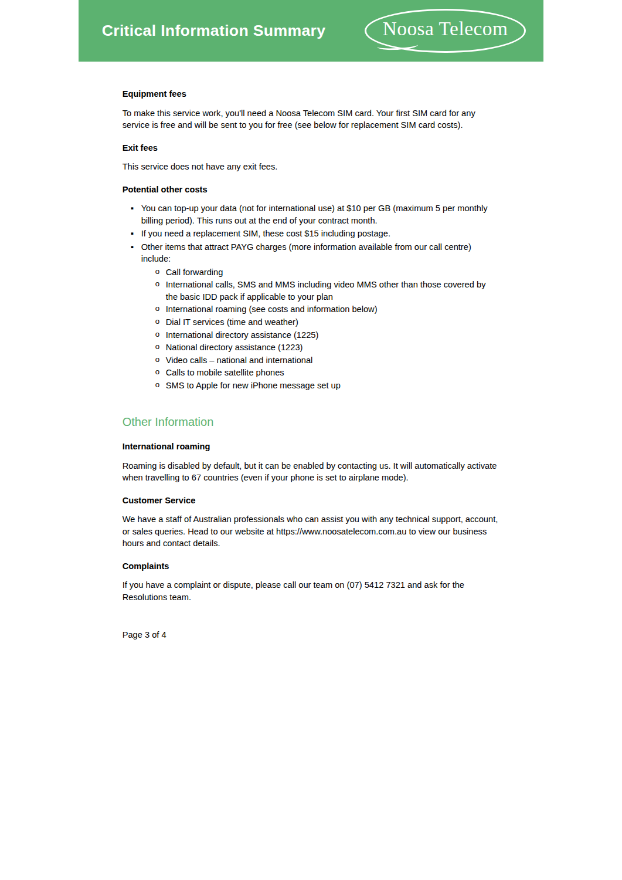Critical Information Summary
Noosa Telecom
Equipment fees
To make this service work, you'll need a Noosa Telecom SIM card. Your first SIM card for any service is free and will be sent to you for free (see below for replacement SIM card costs).
Exit fees
This service does not have any exit fees.
Potential other costs
You can top-up your data (not for international use) at $10 per GB (maximum 5 per monthly billing period). This runs out at the end of your contract month.
If you need a replacement SIM, these cost $15 including postage.
Other items that attract PAYG charges (more information available from our call centre) include:
Call forwarding
International calls, SMS and MMS including video MMS other than those covered by the basic IDD pack if applicable to your plan
International roaming (see costs and information below)
Dial IT services (time and weather)
International directory assistance (1225)
National directory assistance (1223)
Video calls – national and international
Calls to mobile satellite phones
SMS to Apple for new iPhone message set up
Other Information
International roaming
Roaming is disabled by default, but it can be enabled by contacting us. It will automatically activate when travelling to 67 countries (even if your phone is set to airplane mode).
Customer Service
We have a staff of Australian professionals who can assist you with any technical support, account, or sales queries. Head to our website at https://www.noosatelecom.com.au to view our business hours and contact details.
Complaints
If you have a complaint or dispute, please call our team on (07) 5412 7321 and ask for the Resolutions team.
Page 3 of 4